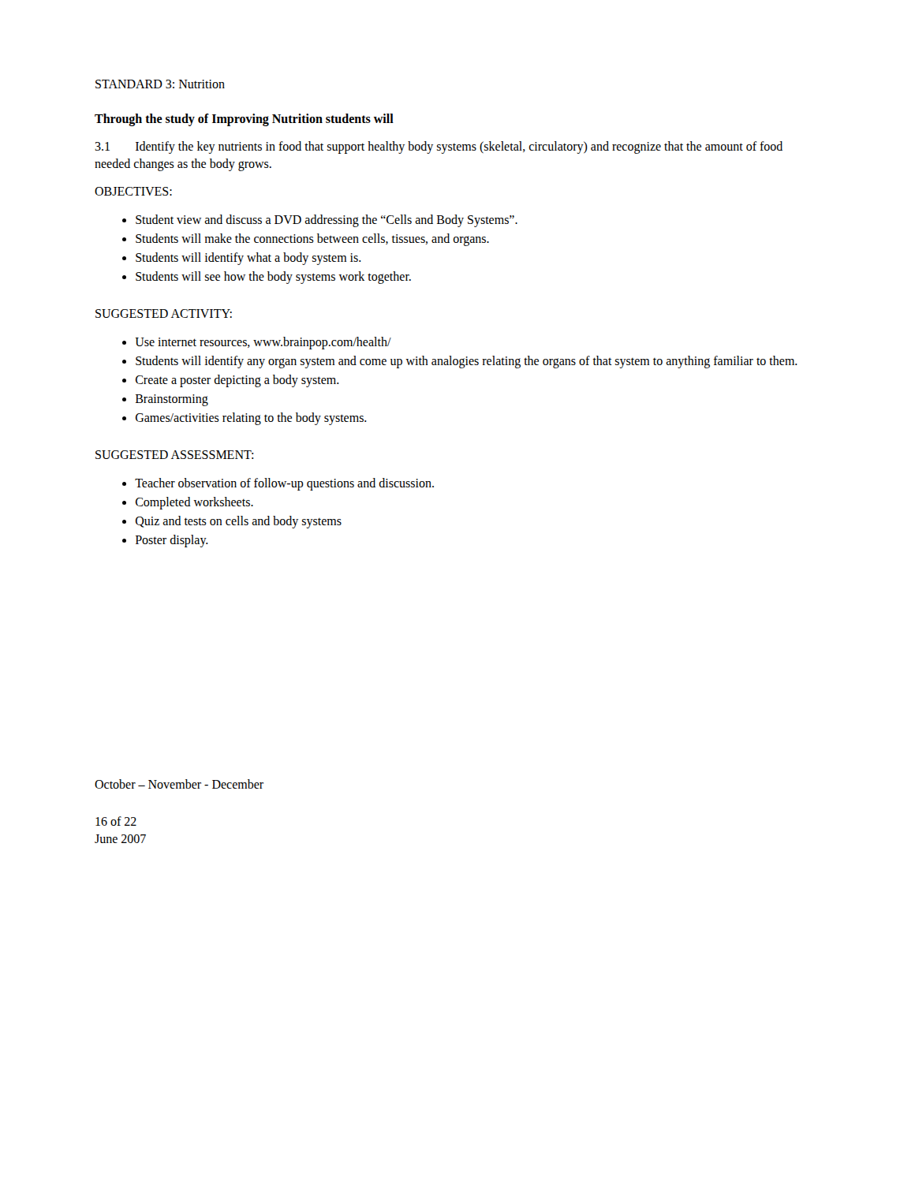STANDARD 3: Nutrition
Through the study of Improving Nutrition students will
3.1 Identify the key nutrients in food that support healthy body systems (skeletal, circulatory) and recognize that the amount of food needed changes as the body grows.
OBJECTIVES:
Student view and discuss a DVD addressing the “Cells and Body Systems”.
Students will make the connections between cells, tissues, and organs.
Students will identify what a body system is.
Students will see how the body systems work together.
SUGGESTED ACTIVITY:
Use internet resources, www.brainpop.com/health/
Students will identify any organ system and come up with analogies relating the organs of that system to anything familiar to them.
Create a poster depicting a body system.
Brainstorming
Games/activities relating to the body systems.
SUGGESTED ASSESSMENT:
Teacher observation of follow-up questions and discussion.
Completed worksheets.
Quiz and tests on cells and body systems
Poster display.
October – November - December
16 of 22
June 2007